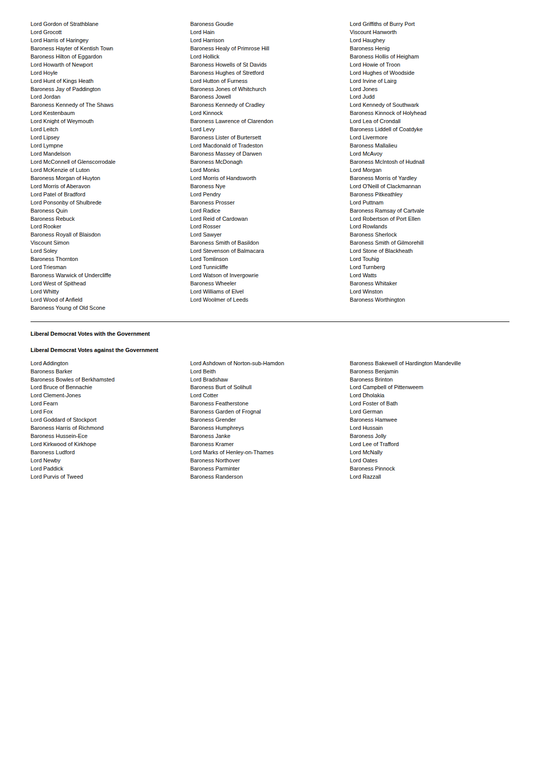| Lord Gordon of Strathblane | Baroness Goudie | Lord Griffiths of Burry Port |
| Lord Grocott | Lord Hain | Viscount Hanworth |
| Lord Harris of Haringey | Lord Harrison | Lord Haughey |
| Baroness Hayter of Kentish Town | Baroness Healy of Primrose Hill | Baroness Henig |
| Baroness Hilton of Eggardon | Lord Hollick | Baroness Hollis of Heigham |
| Lord Howarth of Newport | Baroness Howells of St Davids | Lord Howie of Troon |
| Lord Hoyle | Baroness Hughes of Stretford | Lord Hughes of Woodside |
| Lord Hunt of Kings Heath | Lord Hutton of Furness | Lord Irvine of Lairg |
| Baroness Jay of Paddington | Baroness Jones of Whitchurch | Lord Jones |
| Lord Jordan | Baroness Jowell | Lord Judd |
| Baroness Kennedy of The Shaws | Baroness Kennedy of Cradley | Lord Kennedy of Southwark |
| Lord Kestenbaum | Lord Kinnock | Baroness Kinnock of Holyhead |
| Lord Knight of Weymouth | Baroness Lawrence of Clarendon | Lord Lea of Crondall |
| Lord Leitch | Lord Levy | Baroness Liddell of Coatdyke |
| Lord Lipsey | Baroness Lister of Burtersett | Lord Livermore |
| Lord Lympne | Lord Macdonald of Tradeston | Baroness Mallalieu |
| Lord Mandelson | Baroness Massey of Darwen | Lord McAvoy |
| Lord McConnell of Glenscorrodale | Baroness McDonagh | Baroness McIntosh of Hudnall |
| Lord McKenzie of Luton | Lord Monks | Lord Morgan |
| Baroness Morgan of Huyton | Lord Morris of Handsworth | Baroness Morris of Yardley |
| Lord Morris of Aberavon | Baroness Nye | Lord O'Neill of Clackmannan |
| Lord Patel of Bradford | Lord Pendry | Baroness Pitkeathley |
| Lord Ponsonby of Shulbrede | Baroness Prosser | Lord Puttnam |
| Baroness Quin | Lord Radice | Baroness Ramsay of Cartvale |
| Baroness Rebuck | Lord Reid of Cardowan | Lord Robertson of Port Ellen |
| Lord Rooker | Lord Rosser | Lord Rowlands |
| Baroness Royall of Blaisdon | Lord Sawyer | Baroness Sherlock |
| Viscount Simon | Baroness Smith of Basildon | Baroness Smith of Gilmorehill |
| Lord Soley | Lord Stevenson of Balmacara | Lord Stone of Blackheath |
| Baroness Thornton | Lord Tomlinson | Lord Touhig |
| Lord Triesman | Lord Tunnicliffe | Lord Turnberg |
| Baroness Warwick of Undercliffe | Lord Watson of Invergowrie | Lord Watts |
| Lord West of Spithead | Baroness Wheeler | Baroness Whitaker |
| Lord Whitty | Lord Williams of Elvel | Lord Winston |
| Lord Wood of Anfield | Lord Woolmer of Leeds | Baroness Worthington |
| Baroness Young of Old Scone | | |
Liberal Democrat Votes with the Government
Liberal Democrat Votes against the Government
| Lord Addington | Lord Ashdown of Norton-sub-Hamdon | Baroness Bakewell of Hardington Mandeville |
| Baroness Barker | Lord Beith | Baroness Benjamin |
| Baroness Bowles of Berkhamsted | Lord Bradshaw | Baroness Brinton |
| Lord Bruce of Bennachie | Baroness Burt of Solihull | Lord Campbell of Pittenweem |
| Lord Clement-Jones | Lord Cotter | Lord Dholakia |
| Lord Fearn | Baroness Featherstone | Lord Foster of Bath |
| Lord Fox | Baroness Garden of Frognal | Lord German |
| Lord Goddard of Stockport | Baroness Grender | Baroness Hamwee |
| Baroness Harris of Richmond | Baroness Humphreys | Lord Hussain |
| Baroness Hussein-Ece | Baroness Janke | Baroness Jolly |
| Lord Kirkwood of Kirkhope | Baroness Kramer | Lord Lee of Trafford |
| Baroness Ludford | Lord Marks of Henley-on-Thames | Lord McNally |
| Lord Newby | Baroness Northover | Lord Oates |
| Lord Paddick | Baroness Parminter | Baroness Pinnock |
| Lord Purvis of Tweed | Baroness Randerson | Lord Razzall |